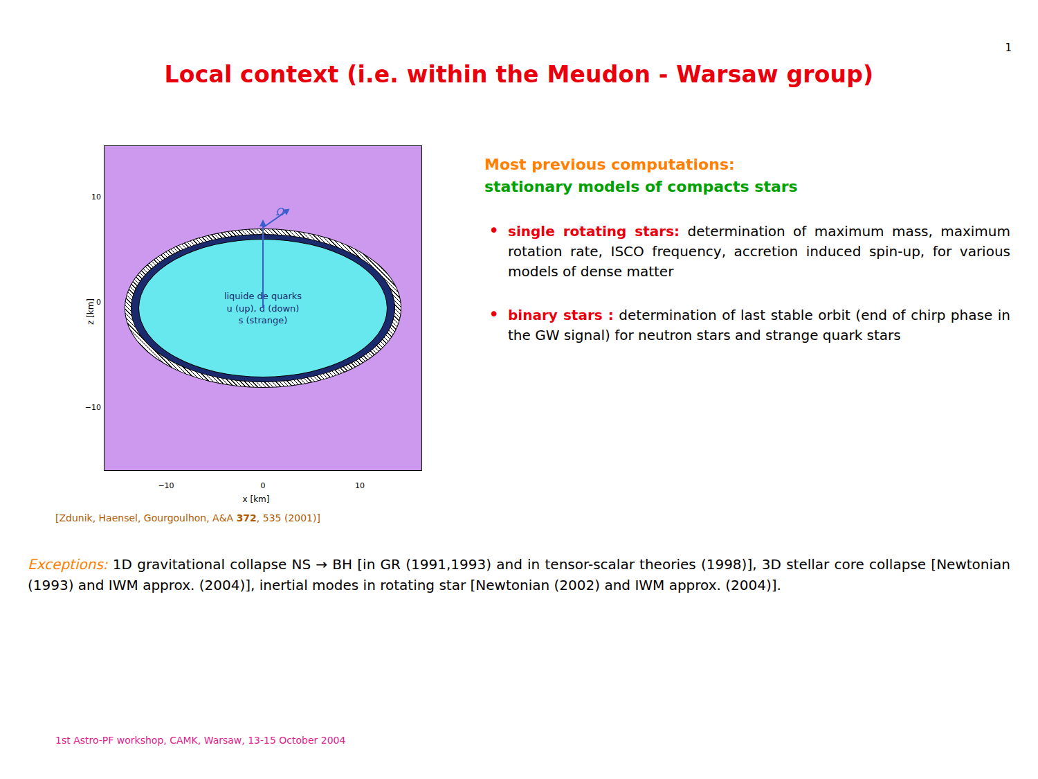1
Local context (i.e. within the Meudon - Warsaw group)
liquide de quarks
u (up), d (down)
s (strange)
Ω
z [km]
x [km]
10
0
−10
−10
0
10
[Zdunik, Haensel, Gourgoulhon, A&A 372, 535 (2001)]
Most previous computations:
stationary models of compacts stars
single rotating stars: determination of maximum mass, maximum rotation rate, ISCO frequency, accretion induced spin-up, for various models of dense matter
binary stars : determination of last stable orbit (end of chirp phase in the GW signal) for neutron stars and strange quark stars
Exceptions: 1D gravitational collapse NS → BH [in GR (1991,1993) and in tensor-scalar theories (1998)], 3D stellar core collapse [Newtonian (1993) and IWM approx. (2004)], inertial modes in rotating star [Newtonian (2002) and IWM approx. (2004)].
1st Astro-PF workshop, CAMK, Warsaw, 13-15 October 2004